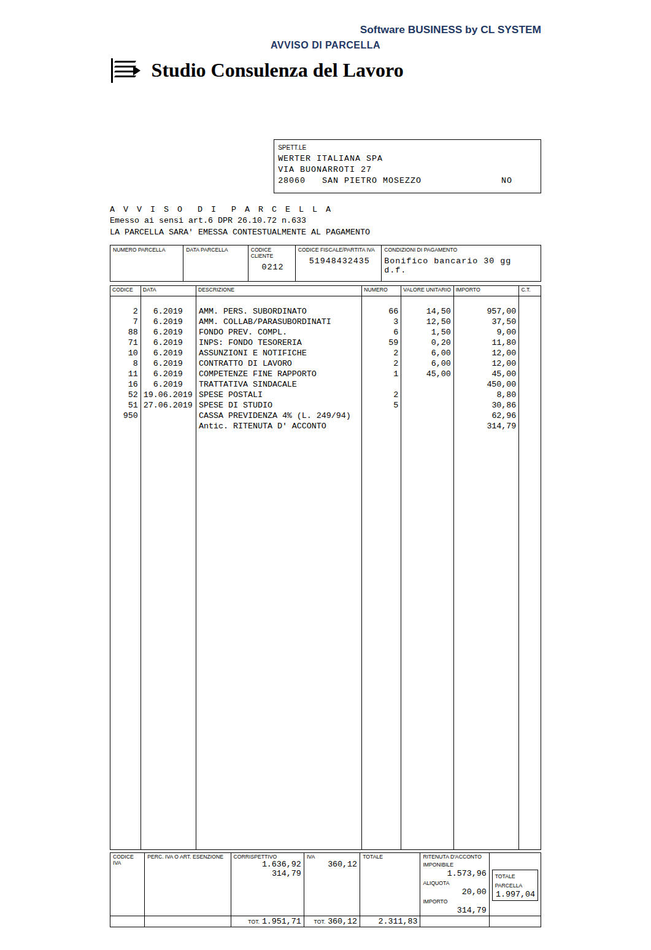Software BUSINESS by CL SYSTEM
AVVISO DI PARCELLA
Studio Consulenza del Lavoro
SPETT.LE
WERTER ITALIANA SPA
VIA BUONARROTI 27
28060 SAN PIETRO MOSEZZONO
A V V I S O D I P A R C E L L A
Emesso ai sensi art.6 DPR 26.10.72 n.633
LA PARCELLA SARA' EMESSA CONTESTUALMENTE AL PAGAMENTO
| NUMERO PARCELLA | DATA PARCELLA | CODICE CLIENTE 0212 | CODICE FISCALE/PARTITA IVA 51948432435 | CONDIZIONI DI PAGAMENTO Bonifico bancario 30 gg d.f. |
| CODICE | DATA | DESCRIZIONE | NUMERO | VALORE UNITARIO | IMPORTO | C.T. |
| --- | --- | --- | --- | --- | --- | --- |
| 2 | 6.2019 | AMM. PERS. SUBORDINATO | 66 | 14,50 | 957,00 | |
| 7 | 6.2019 | AMM. COLLAB/PARASUBORDINATI | 3 | 12,50 | 37,50 | |
| 88 | 6.2019 | FONDO PREV. COMPL. | 6 | 1,50 | 9,00 | |
| 71 | 6.2019 | INPS: FONDO TESORERIA | 59 | 0,20 | 11,80 | |
| 10 | 6.2019 | ASSUNZIONI E NOTIFICHE | 2 | 6,00 | 12,00 | |
| 8 | 6.2019 | CONTRATTO DI LAVORO | 2 | 6,00 | 12,00 | |
| 11 | 6.2019 | COMPETENZE FINE RAPPORTO | 1 | 45,00 | 45,00 | |
| 16 | 6.2019 | TRATTATIVA SINDACALE | | | 450,00 | |
| 52 | 19.06.2019 | SPESE POSTALI | 2 | | 8,80 | |
| 51 | 27.06.2019 | SPESE DI STUDIO | 5 | | 30,86 | |
| 950 | | CASSA PREVIDENZA 4% (L. 249/94) | | | 62,96 | |
| | | Antic. RITENUTA D' ACCONTO | | | 314,79 | |
| CODICE IVA | PERC. IVA O ART. ESENZIONE | CORRISPETTIVO 1.636,92 314,79 | IVA 360,12 | TOTALE | RITENUTA D'ACCONTO IMPONIBILE 1.573,96 ALIQUOTA 20,00 IMPORTO 314,79 | TOTALE PARCELLA 1.997,04 |
| | | TOT. 1.951,71 | TOT. 360,12 | 2.311,83 | | |